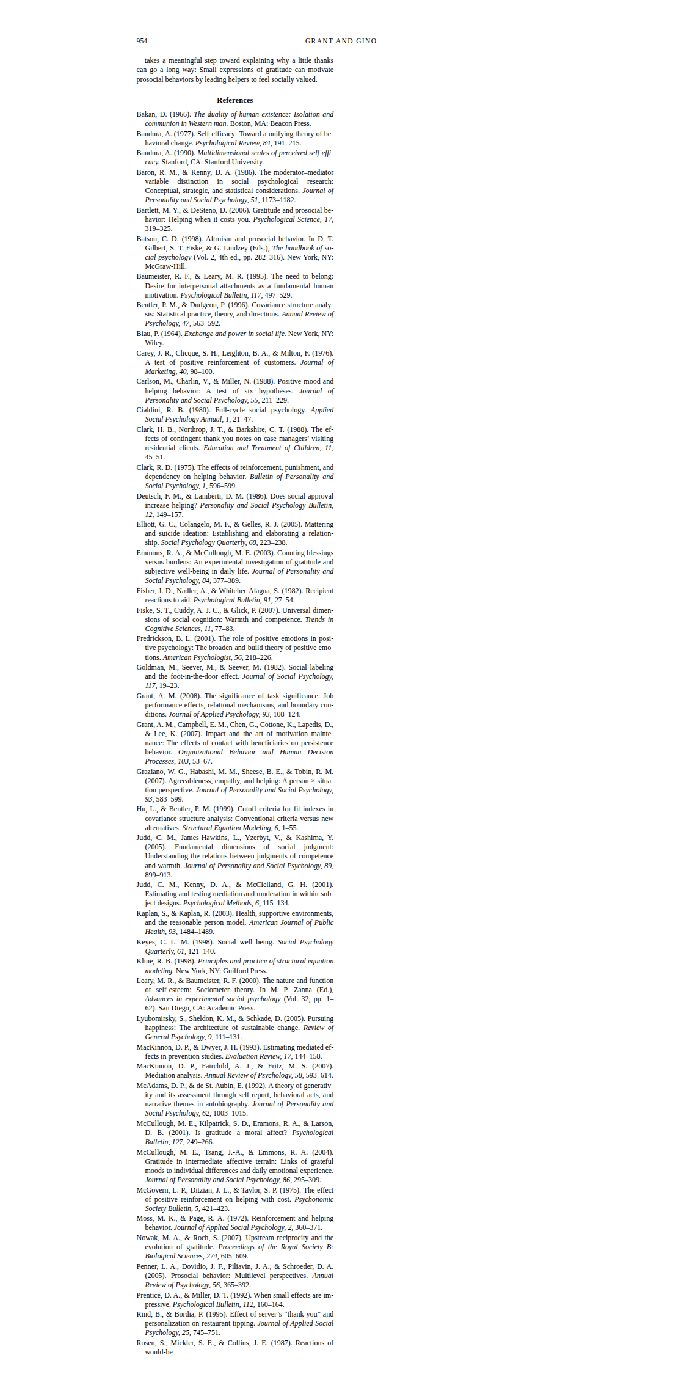954 GRANT AND GINO
takes a meaningful step toward explaining why a little thanks can go a long way: Small expressions of gratitude can motivate prosocial behaviors by leading helpers to feel socially valued.
References
Bakan, D. (1966). The duality of human existence: Isolation and communion in Western man. Boston, MA: Beacon Press.
Bandura, A. (1977). Self-efficacy: Toward a unifying theory of behavioral change. Psychological Review, 84, 191–215.
Bandura, A. (1990). Multidimensional scales of perceived self-efficacy. Stanford, CA: Stanford University.
Baron, R. M., & Kenny, D. A. (1986). The moderator–mediator variable distinction in social psychological research: Conceptual, strategic, and statistical considerations. Journal of Personality and Social Psychology, 51, 1173–1182.
Bartlett, M. Y., & DeSteno, D. (2006). Gratitude and prosocial behavior: Helping when it costs you. Psychological Science, 17, 319–325.
Batson, C. D. (1998). Altruism and prosocial behavior. In D. T. Gilbert, S. T. Fiske, & G. Lindzey (Eds.), The handbook of social psychology (Vol. 2, 4th ed., pp. 282–316). New York, NY: McGraw-Hill.
Baumeister, R. F., & Leary, M. R. (1995). The need to belong: Desire for interpersonal attachments as a fundamental human motivation. Psychological Bulletin, 117, 497–529.
Bentler, P. M., & Dudgeon, P. (1996). Covariance structure analysis: Statistical practice, theory, and directions. Annual Review of Psychology, 47, 563–592.
Blau, P. (1964). Exchange and power in social life. New York, NY: Wiley.
Carey, J. R., Clicque, S. H., Leighton, B. A., & Milton, F. (1976). A test of positive reinforcement of customers. Journal of Marketing, 40, 98–100.
Carlson, M., Charlin, V., & Miller, N. (1988). Positive mood and helping behavior: A test of six hypotheses. Journal of Personality and Social Psychology, 55, 211–229.
Cialdini, R. B. (1980). Full-cycle social psychology. Applied Social Psychology Annual, 1, 21–47.
Clark, H. B., Northrop, J. T., & Barkshire, C. T. (1988). The effects of contingent thank-you notes on case managers’ visiting residential clients. Education and Treatment of Children, 11, 45–51.
Clark, R. D. (1975). The effects of reinforcement, punishment, and dependency on helping behavior. Bulletin of Personality and Social Psychology, 1, 596–599.
Deutsch, F. M., & Lamberti, D. M. (1986). Does social approval increase helping? Personality and Social Psychology Bulletin, 12, 149–157.
Elliott, G. C., Colangelo, M. F., & Gelles, R. J. (2005). Mattering and suicide ideation: Establishing and elaborating a relationship. Social Psychology Quarterly, 68, 223–238.
Emmons, R. A., & McCullough, M. E. (2003). Counting blessings versus burdens: An experimental investigation of gratitude and subjective well-being in daily life. Journal of Personality and Social Psychology, 84, 377–389.
Fisher, J. D., Nadler, A., & Whitcher-Alagna, S. (1982). Recipient reactions to aid. Psychological Bulletin, 91, 27–54.
Fiske, S. T., Cuddy, A. J. C., & Glick, P. (2007). Universal dimensions of social cognition: Warmth and competence. Trends in Cognitive Sciences, 11, 77–83.
Fredrickson, B. L. (2001). The role of positive emotions in positive psychology: The broaden-and-build theory of positive emotions. American Psychologist, 56, 218–226.
Goldman, M., Seever, M., & Seever, M. (1982). Social labeling and the foot-in-the-door effect. Journal of Social Psychology, 117, 19–23.
Grant, A. M. (2008). The significance of task significance: Job performance effects, relational mechanisms, and boundary conditions. Journal of Applied Psychology, 93, 108–124.
Grant, A. M., Campbell, E. M., Chen, G., Cottone, K., Lapedis, D., & Lee, K. (2007). Impact and the art of motivation maintenance: The effects of contact with beneficiaries on persistence behavior. Organizational Behavior and Human Decision Processes, 103, 53–67.
Graziano, W. G., Habashi, M. M., Sheese, B. E., & Tobin, R. M. (2007). Agreeableness, empathy, and helping: A person × situation perspective. Journal of Personality and Social Psychology, 93, 583–599.
Hu, L., & Bentler, P. M. (1999). Cutoff criteria for fit indexes in covariance structure analysis: Conventional criteria versus new alternatives. Structural Equation Modeling, 6, 1–55.
Judd, C. M., James-Hawkins, L., Yzerbyt, V., & Kashima, Y. (2005). Fundamental dimensions of social judgment: Understanding the relations between judgments of competence and warmth. Journal of Personality and Social Psychology, 89, 899–913.
Judd, C. M., Kenny, D. A., & McClelland, G. H. (2001). Estimating and testing mediation and moderation in within-subject designs. Psychological Methods, 6, 115–134.
Kaplan, S., & Kaplan, R. (2003). Health, supportive environments, and the reasonable person model. American Journal of Public Health, 93, 1484–1489.
Keyes, C. L. M. (1998). Social well being. Social Psychology Quarterly, 61, 121–140.
Kline, R. B. (1998). Principles and practice of structural equation modeling. New York, NY: Guilford Press.
Leary, M. R., & Baumeister, R. F. (2000). The nature and function of self-esteem: Sociometer theory. In M. P. Zanna (Ed.), Advances in experimental social psychology (Vol. 32, pp. 1–62). San Diego, CA: Academic Press.
Lyubomirsky, S., Sheldon, K. M., & Schkade, D. (2005). Pursuing happiness: The architecture of sustainable change. Review of General Psychology, 9, 111–131.
MacKinnon, D. P., & Dwyer, J. H. (1993). Estimating mediated effects in prevention studies. Evaluation Review, 17, 144–158.
MacKinnon, D. P., Fairchild, A. J., & Fritz, M. S. (2007). Mediation analysis. Annual Review of Psychology, 58, 593–614.
McAdams, D. P., & de St. Aubin, E. (1992). A theory of generativity and its assessment through self-report, behavioral acts, and narrative themes in autobiography. Journal of Personality and Social Psychology, 62, 1003–1015.
McCullough, M. E., Kilpatrick, S. D., Emmons, R. A., & Larson, D. B. (2001). Is gratitude a moral affect? Psychological Bulletin, 127, 249–266.
McCullough, M. E., Tsang, J.-A., & Emmons, R. A. (2004). Gratitude in intermediate affective terrain: Links of grateful moods to individual differences and daily emotional experience. Journal of Personality and Social Psychology, 86, 295–309.
McGovern, L. P., Ditzian, J. L., & Taylor, S. P. (1975). The effect of positive reinforcement on helping with cost. Psychonomic Society Bulletin, 5, 421–423.
Moss, M. K., & Page, R. A. (1972). Reinforcement and helping behavior. Journal of Applied Social Psychology, 2, 360–371.
Nowak, M. A., & Roch, S. (2007). Upstream reciprocity and the evolution of gratitude. Proceedings of the Royal Society B: Biological Sciences, 274, 605–609.
Penner, L. A., Dovidio, J. F., Piliavin, J. A., & Schroeder, D. A. (2005). Prosocial behavior: Multilevel perspectives. Annual Review of Psychology, 56, 365–392.
Prentice, D. A., & Miller, D. T. (1992). When small effects are impressive. Psychological Bulletin, 112, 160–164.
Rind, B., & Bordia, P. (1995). Effect of server’s “thank you” and personalization on restaurant tipping. Journal of Applied Social Psychology, 25, 745–751.
Rosen, S., Mickler, S. E., & Collins, J. E. (1987). Reactions of would-be